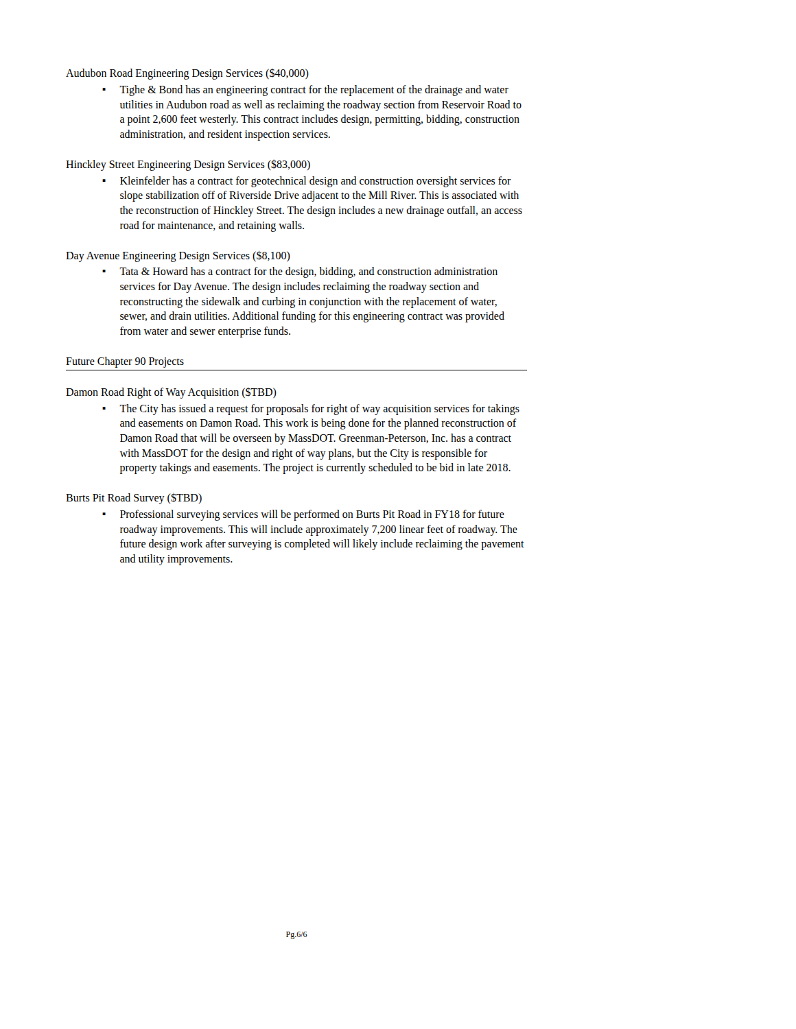Audubon Road Engineering Design Services ($40,000)
Tighe & Bond has an engineering contract for the replacement of the drainage and water utilities in Audubon road as well as reclaiming the roadway section from Reservoir Road to a point 2,600 feet westerly. This contract includes design, permitting, bidding, construction administration, and resident inspection services.
Hinckley Street Engineering Design Services ($83,000)
Kleinfelder has a contract for geotechnical design and construction oversight services for slope stabilization off of Riverside Drive adjacent to the Mill River. This is associated with the reconstruction of Hinckley Street. The design includes a new drainage outfall, an access road for maintenance, and retaining walls.
Day Avenue Engineering Design Services ($8,100)
Tata & Howard has a contract for the design, bidding, and construction administration services for Day Avenue. The design includes reclaiming the roadway section and reconstructing the sidewalk and curbing in conjunction with the replacement of water, sewer, and drain utilities. Additional funding for this engineering contract was provided from water and sewer enterprise funds.
Future Chapter 90 Projects
Damon Road Right of Way Acquisition ($TBD)
The City has issued a request for proposals for right of way acquisition services for takings and easements on Damon Road. This work is being done for the planned reconstruction of Damon Road that will be overseen by MassDOT. Greenman-Peterson, Inc. has a contract with MassDOT for the design and right of way plans, but the City is responsible for property takings and easements. The project is currently scheduled to be bid in late 2018.
Burts Pit Road Survey ($TBD)
Professional surveying services will be performed on Burts Pit Road in FY18 for future roadway improvements. This will include approximately 7,200 linear feet of roadway. The future design work after surveying is completed will likely include reclaiming the pavement and utility improvements.
Pg.6/6